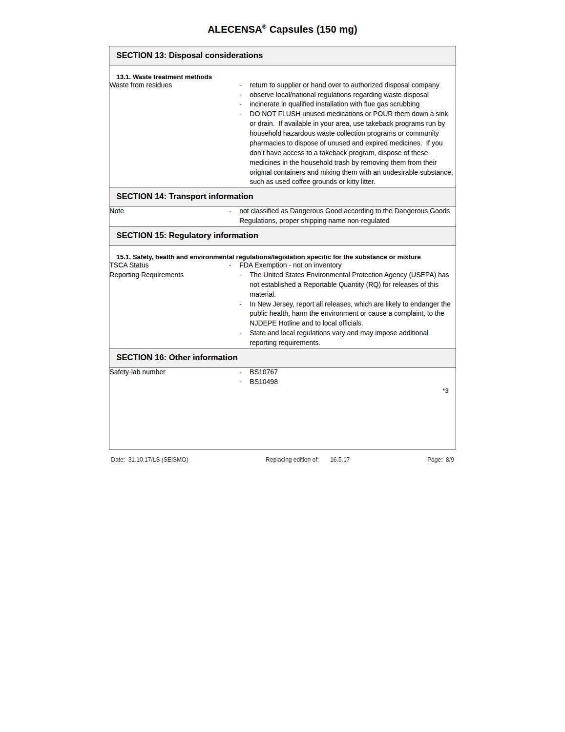ALECENSA® Capsules (150 mg)
SECTION 13: Disposal considerations
13.1. Waste treatment methods
| Waste from residues | | return to supplier or hand over to authorized disposal company observe local/national regulations regarding waste disposal incinerate in qualified installation with flue gas scrubbing DO NOT FLUSH unused medications or POUR them down a sink or drain. If available in your area, use takeback programs run by household hazardous waste collection programs or community pharmacies to dispose of unused and expired medicines. If you don’t have access to a takeback program, dispose of these medicines in the household trash by removing them from their original containers and mixing them with an undesirable substance, such as used coffee grounds or kitty litter. |
SECTION 14: Transport information
| Note | - | not classified as Dangerous Good according to the Dangerous Goods Regulations, proper shipping name non-regulated |
SECTION 15: Regulatory information
15.1. Safety, health and environmental regulations/legislation specific for the substance or mixture
| TSCA Status | - | FDA Exemption - not on inventory |
| Reporting Requirements | | The United States Environmental Protection Agency (USEPA) has not established a Reportable Quantity (RQ) for releases of this material. In New Jersey, report all releases, which are likely to endanger the public health, harm the environment or cause a complaint, to the NJDEPE Hotline and to local officials. State and local regulations vary and may impose additional reporting requirements. |
SECTION 16: Other information
| Safety-lab number | | BS10767 BS10498 |
*3
Date: 31.10.17/LS (SEISMO)
Replacing edition of: 16.5.17
Page: 8/9